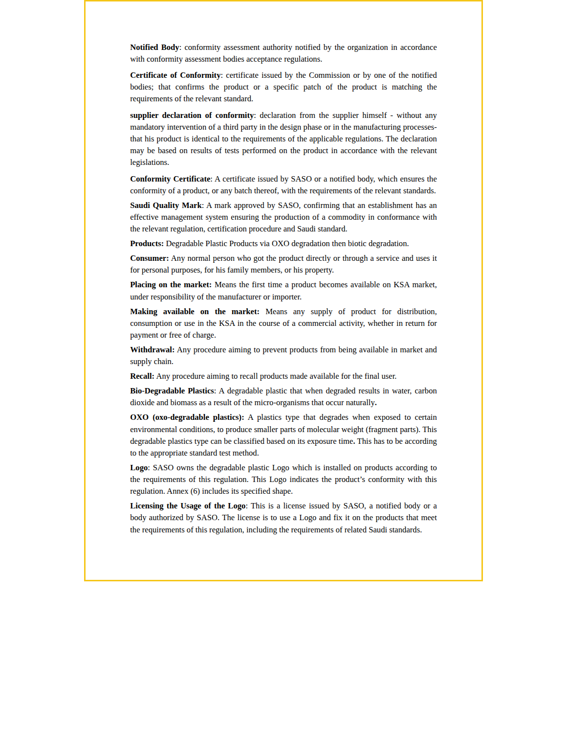Notified Body: conformity assessment authority notified by the organization in accordance with conformity assessment bodies acceptance regulations.
Certificate of Conformity: certificate issued by the Commission or by one of the notified bodies; that confirms the product or a specific patch of the product is matching the requirements of the relevant standard.
supplier declaration of conformity: declaration from the supplier himself - without any mandatory intervention of a third party in the design phase or in the manufacturing processes- that his product is identical to the requirements of the applicable regulations. The declaration may be based on results of tests performed on the product in accordance with the relevant legislations.
Conformity Certificate: A certificate issued by SASO or a notified body, which ensures the conformity of a product, or any batch thereof, with the requirements of the relevant standards.
Saudi Quality Mark: A mark approved by SASO, confirming that an establishment has an effective management system ensuring the production of a commodity in conformance with the relevant regulation, certification procedure and Saudi standard.
Products: Degradable Plastic Products via OXO degradation then biotic degradation.
Consumer: Any normal person who got the product directly or through a service and uses it for personal purposes, for his family members, or his property.
Placing on the market: Means the first time a product becomes available on KSA market, under responsibility of the manufacturer or importer.
Making available on the market: Means any supply of product for distribution, consumption or use in the KSA in the course of a commercial activity, whether in return for payment or free of charge.
Withdrawal: Any procedure aiming to prevent products from being available in market and supply chain.
Recall: Any procedure aiming to recall products made available for the final user.
Bio-Degradable Plastics: A degradable plastic that when degraded results in water, carbon dioxide and biomass as a result of the micro-organisms that occur naturally.
OXO (oxo-degradable plastics): A plastics type that degrades when exposed to certain environmental conditions, to produce smaller parts of molecular weight (fragment parts). This degradable plastics type can be classified based on its exposure time. This has to be according to the appropriate standard test method.
Logo: SASO owns the degradable plastic Logo which is installed on products according to the requirements of this regulation. This Logo indicates the product’s conformity with this regulation. Annex (6) includes its specified shape.
Licensing the Usage of the Logo: This is a license issued by SASO, a notified body or a body authorized by SASO. The license is to use a Logo and fix it on the products that meet the requirements of this regulation, including the requirements of related Saudi standards.